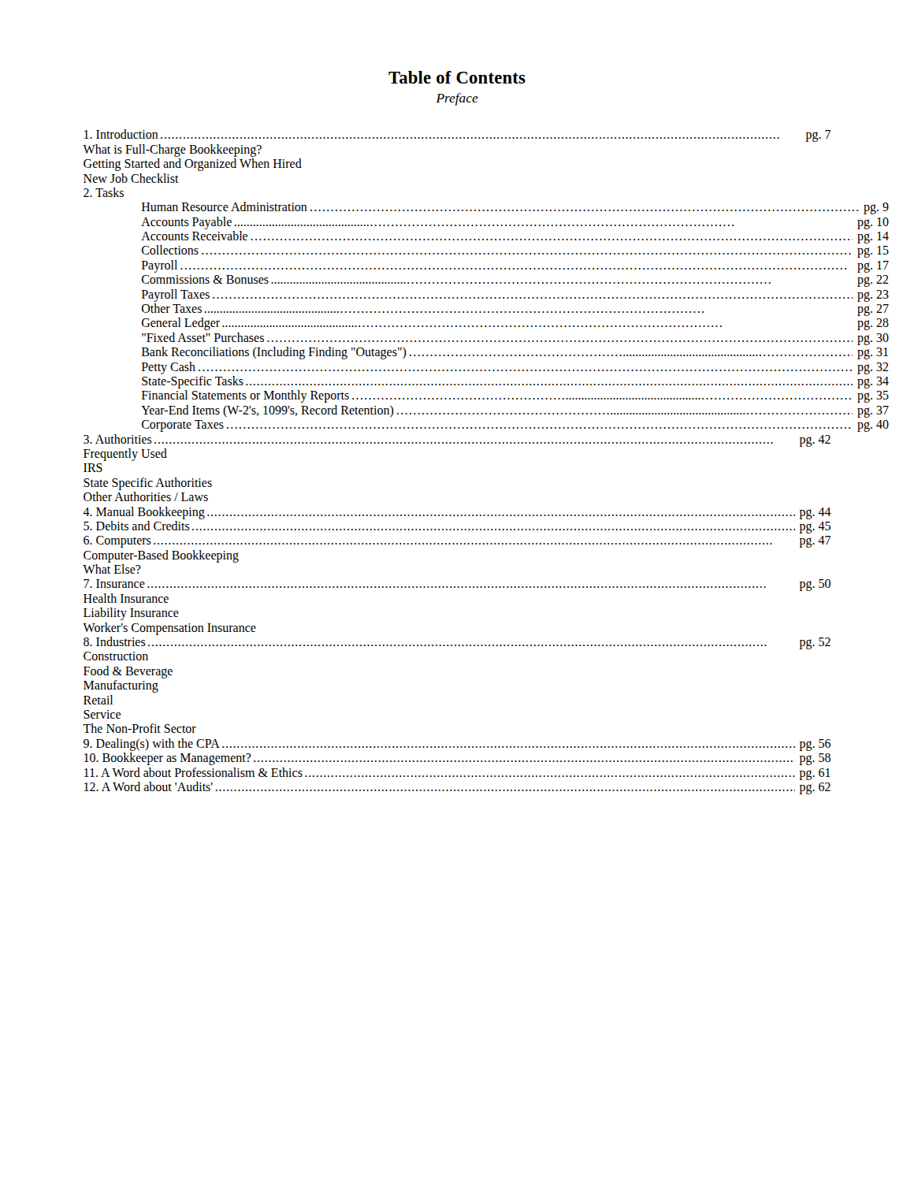Table of Contents
Preface
1. Introduction pg. 7
What is Full-Charge Bookkeeping?
Getting Started and Organized When Hired
New Job Checklist
2. Tasks
Human Resource Administration pg. 9
Accounts Payable pg. 10
Accounts Receivable pg. 14
Collections pg. 15
Payroll pg. 17
Commissions & Bonuses pg. 22
Payroll Taxes pg. 23
Other Taxes pg. 27
General Ledger pg. 28
"Fixed Asset" Purchases pg. 30
Bank Reconciliations (Including Finding "Outages") pg. 31
Petty Cash pg. 32
State-Specific Tasks pg. 34
Financial Statements or Monthly Reports pg. 35
Year-End Items (W-2's, 1099's, Record Retention) pg. 37
Corporate Taxes pg. 40
3. Authorities pg. 42
Frequently Used
IRS
State Specific Authorities
Other Authorities / Laws
4. Manual Bookkeeping pg. 44
5. Debits and Credits pg. 45
6. Computers pg. 47
Computer-Based Bookkeeping
What Else?
7. Insurance pg. 50
Health Insurance
Liability Insurance
Worker's Compensation Insurance
8. Industries pg. 52
Construction
Food & Beverage
Manufacturing
Retail
Service
The Non-Profit Sector
9. Dealing(s) with the CPA pg. 56
10. Bookkeeper as Management? pg. 58
11. A Word about Professionalism & Ethics pg. 61
12. A Word about 'Audits' pg. 62